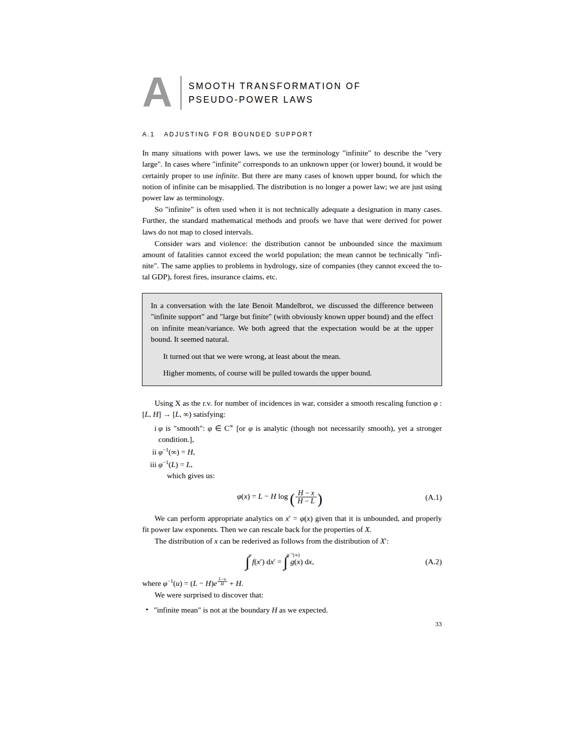A
Smooth Transformation of
Pseudo-Power Laws
A.1 Adjusting for Bounded Support
In many situations with power laws, we use the terminology "infinite" to describe the "very large". In cases where "infinite" corresponds to an unknown upper (or lower) bound, it would be certainly proper to use infinite. But there are many cases of known upper bound, for which the notion of infinite can be misapplied. The distribution is no longer a power law; we are just using power law as terminology.
So "infinite" is often used when it is not technically adequate a designation in many cases. Further, the standard mathematical methods and proofs we have that were derived for power laws do not map to closed intervals.
Consider wars and violence: the distribution cannot be unbounded since the maximum amount of fatalities cannot exceed the world population; the mean cannot be technically "infinite". The same applies to problems in hydrology, size of companies (they cannot exceed the total GDP), forest fires, insurance claims, etc.
In a conversation with the late Benoit Mandelbrot, we discussed the difference between "infinite support" and "large but finite" (with obviously known upper bound) and the effect on infinite mean/variance. We both agreed that the expectation would be at the upper bound. It seemed natural.
It turned out that we were wrong, at least about the mean.
Higher moments, of course will be pulled towards the upper bound.
Using X as the r.v. for number of incidences in war, consider a smooth rescaling function φ : [L, H] → [L, ∞) satisfying:
φ is "smooth": φ ∈ C∞ [or φ is analytic (though not necessarily smooth), yet a stronger condition.],
φ−1(∞) = H,
φ−1(L) = L,
which gives us:
φ(x) = L − H log (H − x H − L)
(A.1)
We can perform appropriate analytics on x′ = φ(x) given that it is unbounded, and properly fit power law exponents. Then we can rescale back for the properties of X.
The distribution of x can be rederived as follows from the distribution of X′:
∫∞L f(x′) dx′ = ∫φ−1(∞) L g(x) dx,
(A.2)
where φ−1(u) = (L − H)eL−u H + H.
We were surprised to discover that:
"infinite mean" is not at the boundary H as we expected.
33